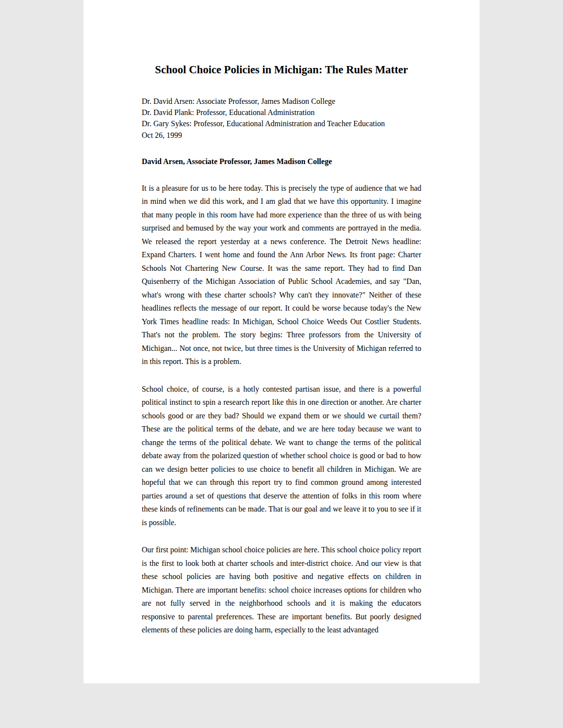School Choice Policies in Michigan: The Rules Matter
Dr. David Arsen: Associate Professor, James Madison College
Dr. David Plank: Professor, Educational Administration
Dr. Gary Sykes: Professor, Educational Administration and Teacher Education
Oct 26, 1999
David Arsen, Associate Professor, James Madison College
It is a pleasure for us to be here today. This is precisely the type of audience that we had in mind when we did this work, and I am glad that we have this opportunity. I imagine that many people in this room have had more experience than the three of us with being surprised and bemused by the way your work and comments are portrayed in the media. We released the report yesterday at a news conference. The Detroit News headline: Expand Charters. I went home and found the Ann Arbor News. Its front page: Charter Schools Not Chartering New Course. It was the same report. They had to find Dan Quisenberry of the Michigan Association of Public School Academies, and say "Dan, what's wrong with these charter schools? Why can't they innovate?" Neither of these headlines reflects the message of our report. It could be worse because today's the New York Times headline reads: In Michigan, School Choice Weeds Out Costlier Students. That's not the problem. The story begins: Three professors from the University of Michigan... Not once, not twice, but three times is the University of Michigan referred to in this report. This is a problem.
School choice, of course, is a hotly contested partisan issue, and there is a powerful political instinct to spin a research report like this in one direction or another. Are charter schools good or are they bad? Should we expand them or we should we curtail them? These are the political terms of the debate, and we are here today because we want to change the terms of the political debate. We want to change the terms of the political debate away from the polarized question of whether school choice is good or bad to how can we design better policies to use choice to benefit all children in Michigan. We are hopeful that we can through this report try to find common ground among interested parties around a set of questions that deserve the attention of folks in this room where these kinds of refinements can be made. That is our goal and we leave it to you to see if it is possible.
Our first point: Michigan school choice policies are here. This school choice policy report is the first to look both at charter schools and inter-district choice. And our view is that these school policies are having both positive and negative effects on children in Michigan. There are important benefits: school choice increases options for children who are not fully served in the neighborhood schools and it is making the educators responsive to parental preferences. These are important benefits. But poorly designed elements of these policies are doing harm, especially to the least advantaged